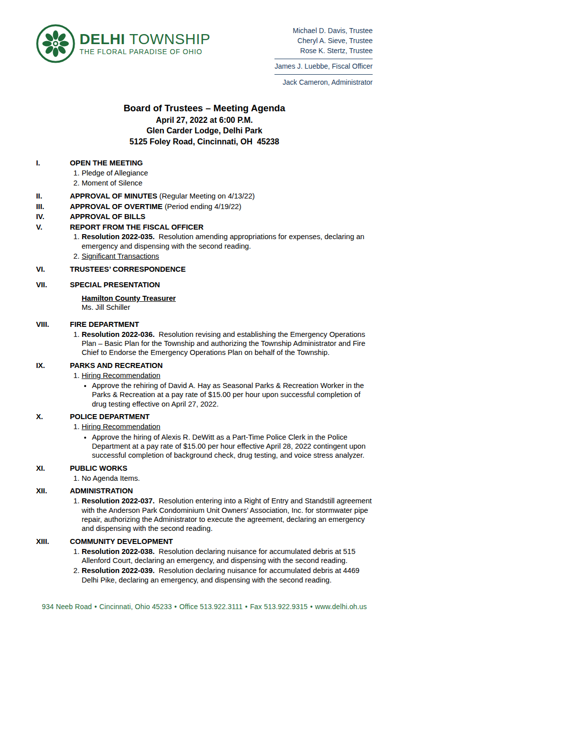DELHI TOWNSHIP
THE FLORAL PARADISE OF OHIO
Michael D. Davis, Trustee
Cheryl A. Sieve, Trustee
Rose K. Stertz, Trustee
James J. Luebbe, Fiscal Officer
Jack Cameron, Administrator
Board of Trustees – Meeting Agenda
April 27, 2022 at 6:00 P.M.
Glen Carder Lodge, Delhi Park
5125 Foley Road, Cincinnati, OH 45238
I.
OPEN THE MEETING
Pledge of Allegiance
Moment of Silence
II.
APPROVAL OF MINUTES (Regular Meeting on 4/13/22)
III.
APPROVAL OF OVERTIME (Period ending 4/19/22)
IV.
APPROVAL OF BILLS
V.
REPORT FROM THE FISCAL OFFICER
Resolution 2022-035. Resolution amending appropriations for expenses, declaring an emergency and dispensing with the second reading.
Significant Transactions
VI.
TRUSTEES’ CORRESPONDENCE
VII.
SPECIAL PRESENTATION
Hamilton County Treasurer
Ms. Jill Schiller
VIII.
FIRE DEPARTMENT
Resolution 2022-036. Resolution revising and establishing the Emergency Operations Plan – Basic Plan for the Township and authorizing the Township Administrator and Fire Chief to Endorse the Emergency Operations Plan on behalf of the Township.
IX.
PARKS AND RECREATION
Hiring Recommendation
Approve the rehiring of David A. Hay as Seasonal Parks & Recreation Worker in the Parks & Recreation at a pay rate of $15.00 per hour upon successful completion of drug testing effective on April 27, 2022.
X.
POLICE DEPARTMENT
Hiring Recommendation
Approve the hiring of Alexis R. DeWitt as a Part-Time Police Clerk in the Police Department at a pay rate of $15.00 per hour effective April 28, 2022 contingent upon successful completion of background check, drug testing, and voice stress analyzer.
XI.
PUBLIC WORKS
No Agenda Items.
XII.
ADMINISTRATION
Resolution 2022-037. Resolution entering into a Right of Entry and Standstill agreement with the Anderson Park Condominium Unit Owners’ Association, Inc. for stormwater pipe repair, authorizing the Administrator to execute the agreement, declaring an emergency and dispensing with the second reading.
XIII.
COMMUNITY DEVELOPMENT
Resolution 2022-038. Resolution declaring nuisance for accumulated debris at 515 Allenford Court, declaring an emergency, and dispensing with the second reading.
Resolution 2022-039. Resolution declaring nuisance for accumulated debris at 4469 Delhi Pike, declaring an emergency, and dispensing with the second reading.
934 Neeb Road•Cincinnati, Ohio 45233•Office 513.922.3111•Fax 513.922.9315•www.delhi.oh.us